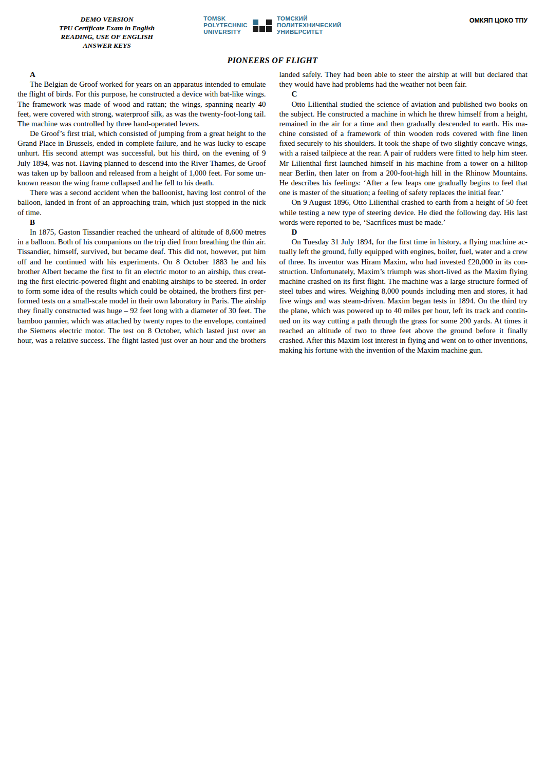DEMO VERSION TPU Certificate Exam in English READING, USE OF ENGLISH ANSWER KEYS
TOMSK
POLYTECHNIC
UNIVERSITY
ТОМСКИЙ
ПОЛИТЕХНИЧЕСКИЙ
УНИВЕРСИТЕТ
ОМКЯП ЦОКО ТПУ
PIONEERS OF FLIGHT
A
The Belgian de Groof worked for years on an apparatus intended to emulate the flight of birds. For this purpose, he constructed a device with bat-like wings. The framework was made of wood and rattan; the wings, spanning nearly 40 feet, were covered with strong, waterproof silk, as was the twenty-foot-long tail. The machine was controlled by three hand-operated levers.
De Groof’s first trial, which consisted of jumping from a great height to the Grand Place in Brussels, ended in complete failure, and he was lucky to escape unhurt. His second attempt was successful, but his third, on the evening of 9 July 1894, was not. Having planned to descend into the River Thames, de Groof was taken up by balloon and released from a height of 1,000 feet. For some unknown reason the wing frame collapsed and he fell to his death.
There was a second accident when the balloonist, having lost control of the balloon, landed in front of an approaching train, which just stopped in the nick of time.
B
In 1875, Gaston Tissandier reached the unheard of altitude of 8,600 metres in a balloon. Both of his companions on the trip died from breathing the thin air. Tissandier, himself, survived, but became deaf. This did not, however, put him off and he continued with his experiments. On 8 October 1883 he and his brother Albert became the first to fit an electric motor to an airship, thus creating the first electric-powered flight and enabling airships to be steered. In order to form some idea of the results which could be obtained, the brothers first performed tests on a small-scale model in their own laboratory in Paris. The airship they finally constructed was huge – 92 feet long with a diameter of 30 feet. The bamboo pannier, which was attached by twenty ropes to the envelope, contained the Siemens electric motor. The test on 8 October, which lasted just over an hour, was a relative success. The flight lasted just over an hour and the brothers landed safely. They had been able to steer the airship at will but declared that they would have had problems had the weather not been fair.
C
Otto Lilienthal studied the science of aviation and published two books on the subject. He constructed a machine in which he threw himself from a height, remained in the air for a time and then gradually descended to earth. His machine consisted of a framework of thin wooden rods covered with fine linen fixed securely to his shoulders. It took the shape of two slightly concave wings, with a raised tailpiece at the rear. A pair of rudders were fitted to help him steer. Mr Lilienthal first launched himself in his machine from a tower on a hilltop near Berlin, then later on from a 200-foot-high hill in the Rhinow Mountains. He describes his feelings: ‘After a few leaps one gradually begins to feel that one is master of the situation; a feeling of safety replaces the initial fear.’
On 9 August 1896, Otto Lilienthal crashed to earth from a height of 50 feet while testing a new type of steering device. He died the following day. His last words were reported to be, ‘Sacrifices must be made.’
D
On Tuesday 31 July 1894, for the first time in history, a flying machine actually left the ground, fully equipped with engines, boiler, fuel, water and a crew of three. Its inventor was Hiram Maxim, who had invested £20,000 in its construction. Unfortunately, Maxim’s triumph was short-lived as the Maxim flying machine crashed on its first flight. The machine was a large structure formed of steel tubes and wires. Weighing 8,000 pounds including men and stores, it had five wings and was steam-driven. Maxim began tests in 1894. On the third try the plane, which was powered up to 40 miles per hour, left its track and continued on its way cutting a path through the grass for some 200 yards. At times it reached an altitude of two to three feet above the ground before it finally crashed. After this Maxim lost interest in flying and went on to other inventions, making his fortune with the invention of the Maxim machine gun.